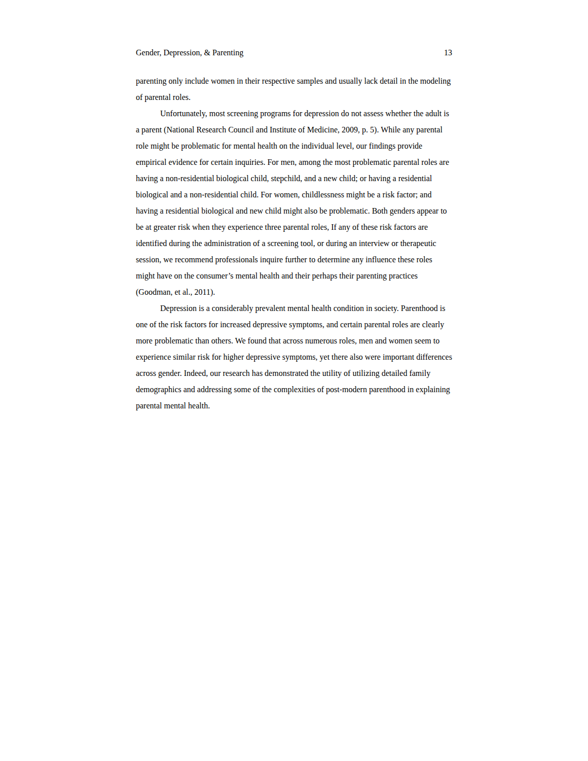Gender, Depression, & Parenting 13
parenting only include women in their respective samples and usually lack detail in the modeling of parental roles.
Unfortunately, most screening programs for depression do not assess whether the adult is a parent (National Research Council and Institute of Medicine, 2009, p. 5). While any parental role might be problematic for mental health on the individual level, our findings provide empirical evidence for certain inquiries. For men, among the most problematic parental roles are having a non-residential biological child, stepchild, and a new child; or having a residential biological and a non-residential child. For women, childlessness might be a risk factor; and having a residential biological and new child might also be problematic. Both genders appear to be at greater risk when they experience three parental roles, If any of these risk factors are identified during the administration of a screening tool, or during an interview or therapeutic session, we recommend professionals inquire further to determine any influence these roles might have on the consumer’s mental health and their perhaps their parenting practices (Goodman, et al., 2011).
Depression is a considerably prevalent mental health condition in society. Parenthood is one of the risk factors for increased depressive symptoms, and certain parental roles are clearly more problematic than others. We found that across numerous roles, men and women seem to experience similar risk for higher depressive symptoms, yet there also were important differences across gender. Indeed, our research has demonstrated the utility of utilizing detailed family demographics and addressing some of the complexities of post-modern parenthood in explaining parental mental health.